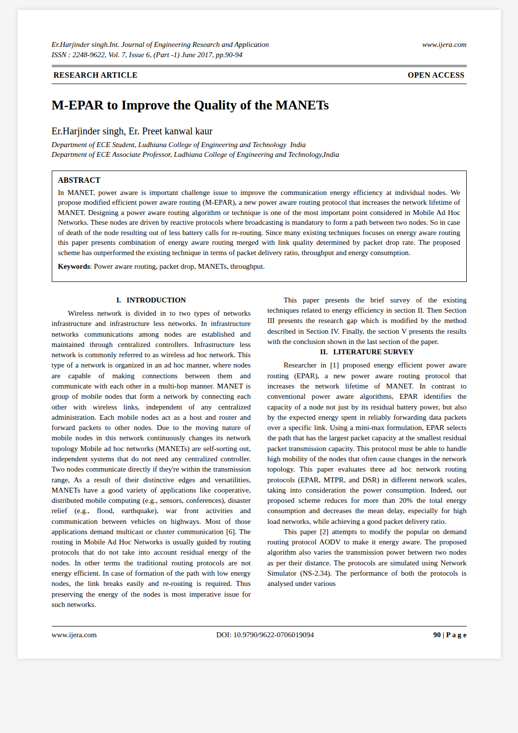www.ijera.com Er.Harjinder singh.Int. Journal of Engineering Research and Application
ISSN : 2248-9622, Vol. 7, Issue 6, (Part -1) June 2017, pp.90-94
RESEARCH ARTICLE OPEN ACCESS
M-EPAR to Improve the Quality of the MANETs
Er.Harjinder singh, Er. Preet kanwal kaur
Department of ECE Student, Ludhiana College of Engineering and Technology India
Department of ECE Associate Professor, Ludhiana College of Engineering and Technology,India
ABSTRACT
In MANET, power aware is important challenge issue to improve the communication energy efficiency at individual nodes. We propose modified efficient power aware routing (M-EPAR), a new power aware routing protocol that increases the network lifetime of MANET. Designing a power aware routing algorithm or technique is one of the most important point considered in Mobile Ad Hoc Networks. These nodes are driven by reactive protocols where broadcasting is mandatory to form a path between two nodes. So in case of death of the node resulting out of less battery calls for re-routing. Since many existing techniques focuses on energy aware routing this paper presents combination of energy aware routing merged with link quality determined by packet drop rate. The proposed scheme has outperformed the existing technique in terms of packet delivery ratio, throughput and energy consumption.
Keywords: Power aware routing, packet drop, MANETs, throughput.
I. INTRODUCTION
Wireless network is divided in to two types of networks infrastructure and infrastructure less networks. In infrastructure networks communications among nodes are established and maintained through centralized controllers. Infrastructure less network is commonly referred to as wireless ad hoc network. This type of a network is organized in an ad hoc manner, where nodes are capable of making connections between them and communicate with each other in a multi-hop manner. MANET is group of mobile nodes that form a network by connecting each other with wireless links, independent of any centralized administration. Each mobile nodes act as a host and router and forward packets to other nodes. Due to the moving nature of mobile nodes in this network continuously changes its network topology Mobile ad hoc networks (MANETs) are self-sorting out, independent systems that do not need any centralized controller. Two nodes communicate directly if they're within the transmission range, As a result of their distinctive edges and versatilities, MANETs have a good variety of applications like cooperative, distributed mobile computing (e.g., sensors, conferences), disaster relief (e.g., flood, earthquake), war front activities and communication between vehicles on highways. Most of those applications demand multicast or cluster communication [6]. The routing in Mobile Ad Hoc Networks is usually guided by routing protocols that do not take into account residual energy of the nodes. In other terms the traditional routing protocols are not energy efficient. In case of formation of the path with low energy nodes, the link breaks easily and re-routing is required. Thus preserving the energy of the nodes is most imperative issue for such networks.
This paper presents the brief survey of the existing techniques related to energy efficiency in section II. Then Section III presents the research gap which is modified by the method described in Section IV. Finally, the section V presents the results with the conclusion shown in the last section of the paper.
II. LITERATURE SURVEY
Researcher in [1] proposed energy efficient power aware routing (EPAR), a new power aware routing protocol that increases the network lifetime of MANET. In contrast to conventional power aware algorithms, EPAR identifies the capacity of a node not just by its residual battery power, but also by the expected energy spent in reliably forwarding data packets over a specific link. Using a mini-max formulation, EPAR selects the path that has the largest packet capacity at the smallest residual packet transmission capacity. This protocol must be able to handle high mobility of the nodes that often cause changes in the network topology. This paper evaluates three ad hoc network routing protocols (EPAR, MTPR, and DSR) in different network scales, taking into consideration the power consumption. Indeed, our proposed scheme reduces for more than 20% the total energy consumption and decreases the mean delay, especially for high load networks, while achieving a good packet delivery ratio.
This paper [2] attempts to modify the popular on demand routing protocol AODV to make it energy aware. The proposed algorithm also varies the transmission power between two nodes as per their distance. The protocols are simulated using Network Simulator (NS-2.34). The performance of both the protocols is analysed under various
www.ijera.com DOI: 10.9790/9622-0706019094 90 | P a g e